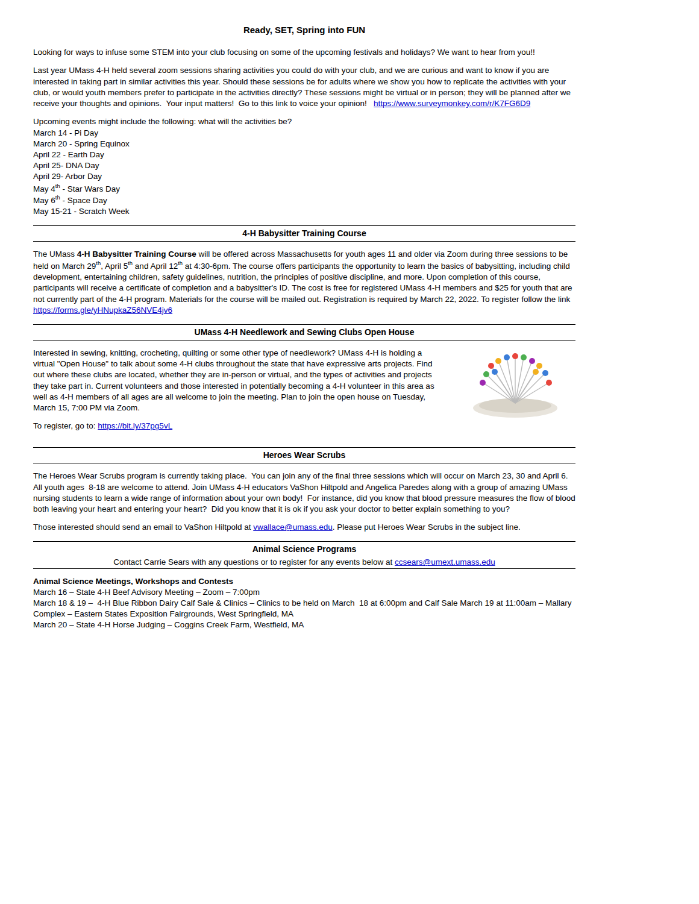Ready, SET, Spring into FUN
Looking for ways to infuse some STEM into your club focusing on some of the upcoming festivals and holidays? We want to hear from you!!
Last year UMass 4-H held several zoom sessions sharing activities you could do with your club, and we are curious and want to know if you are interested in taking part in similar activities this year. Should these sessions be for adults where we show you how to replicate the activities with your club, or would youth members prefer to participate in the activities directly? These sessions might be virtual or in person; they will be planned after we receive your thoughts and opinions. Your input matters! Go to this link to voice your opinion! https://www.surveymonkey.com/r/K7FG6D9
Upcoming events might include the following: what will the activities be?
March 14 - Pi Day
March 20 - Spring Equinox
April 22 - Earth Day
April 25- DNA Day
April 29- Arbor Day
May 4th - Star Wars Day
May 6th - Space Day
May 15-21 - Scratch Week
4-H Babysitter Training Course
The UMass 4-H Babysitter Training Course will be offered across Massachusetts for youth ages 11 and older via Zoom during three sessions to be held on March 29th, April 5th and April 12th at 4:30-6pm. The course offers participants the opportunity to learn the basics of babysitting, including child development, entertaining children, safety guidelines, nutrition, the principles of positive discipline, and more. Upon completion of this course, participants will receive a certificate of completion and a babysitter's ID. The cost is free for registered UMass 4-H members and $25 for youth that are not currently part of the 4-H program. Materials for the course will be mailed out. Registration is required by March 22, 2022. To register follow the link https://forms.gle/yHNupkaZ56NVE4jv6
UMass 4-H Needlework and Sewing Clubs Open House
Interested in sewing, knitting, crocheting, quilting or some other type of needlework? UMass 4-H is holding a virtual "Open House" to talk about some 4-H clubs throughout the state that have expressive arts projects. Find out where these clubs are located, whether they are in-person or virtual, and the types of activities and projects they take part in. Current volunteers and those interested in potentially becoming a 4-H volunteer in this area as well as 4-H members of all ages are all welcome to join the meeting. Plan to join the open house on Tuesday, March 15, 7:00 PM via Zoom.
To register, go to: https://bit.ly/37pg5vL
Heroes Wear Scrubs
The Heroes Wear Scrubs program is currently taking place. You can join any of the final three sessions which will occur on March 23, 30 and April 6. All youth ages 8-18 are welcome to attend. Join UMass 4-H educators VaShon Hiltpold and Angelica Paredes along with a group of amazing UMass nursing students to learn a wide range of information about your own body! For instance, did you know that blood pressure measures the flow of blood both leaving your heart and entering your heart? Did you know that it is ok if you ask your doctor to better explain something to you?
Those interested should send an email to VaShon Hiltpold at vwallace@umass.edu. Please put Heroes Wear Scrubs in the subject line.
Animal Science Programs
Contact Carrie Sears with any questions or to register for any events below at ccsears@umext.umass.edu
Animal Science Meetings, Workshops and Contests
March 16 – State 4-H Beef Advisory Meeting – Zoom – 7:00pm
March 18 & 19 – 4-H Blue Ribbon Dairy Calf Sale & Clinics – Clinics to be held on March 18 at 6:00pm and Calf Sale March 19 at 11:00am – Mallary Complex – Eastern States Exposition Fairgrounds, West Springfield, MA
March 20 – State 4-H Horse Judging – Coggins Creek Farm, Westfield, MA